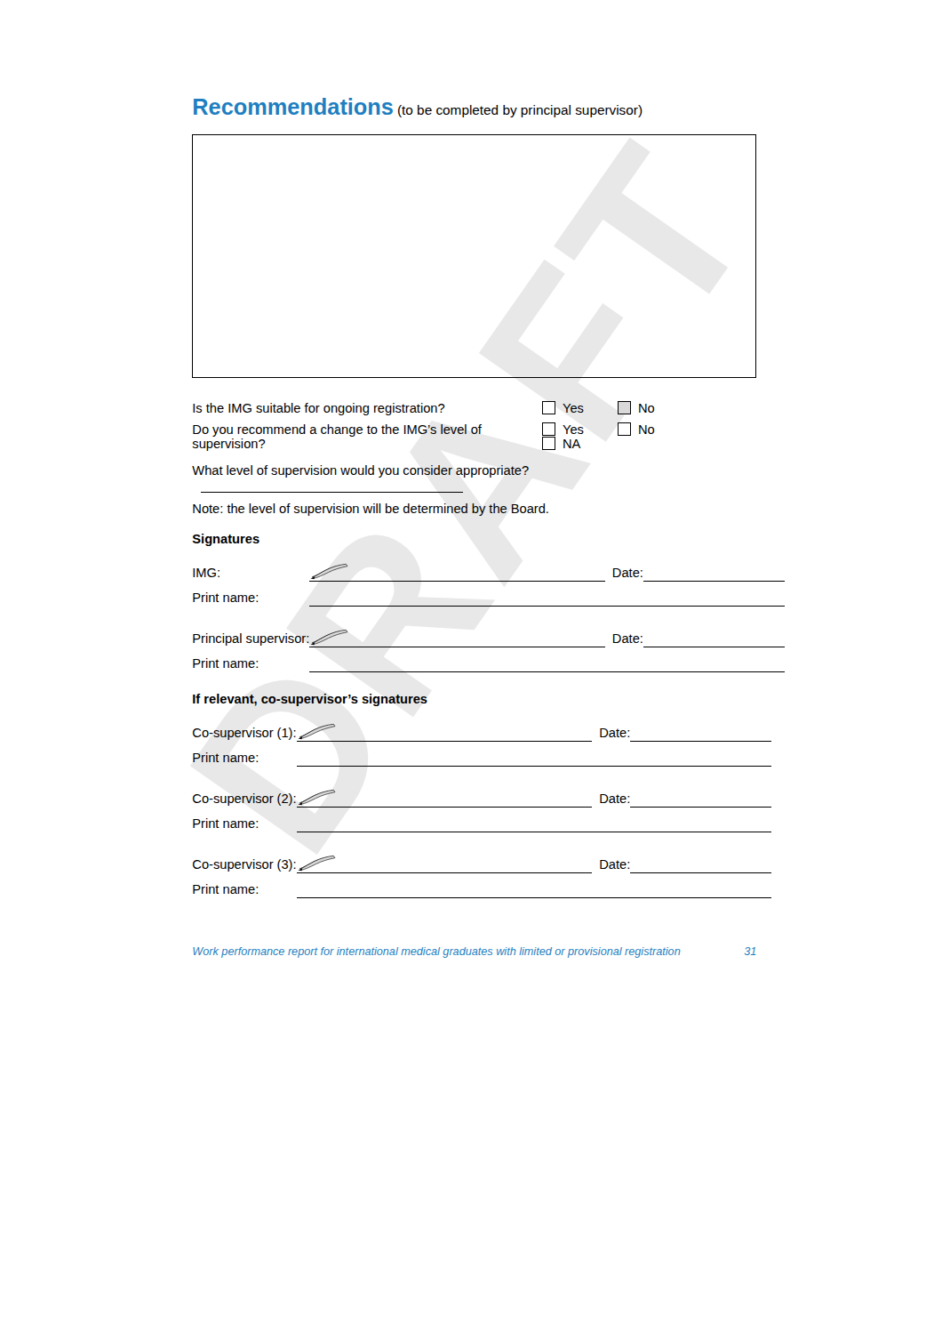DRAFT
Recommendations
(to be completed by principal supervisor)
| Is the IMG suitable for ongoing registration? | Yes No |
| Do you recommend a change to the IMG’s level of supervision? | Yes No NA |
What level of supervision would you consider appropriate?
Note: the level of supervision will be determined by the Board.
Signatures
| IMG: | | Date: | |
| Print name: | |
| Principal supervisor: | | Date: | |
| Print name: | |
If relevant, co-supervisor’s signatures
| Co-supervisor (1): | | Date: | |
| Print name: | |
| Co-supervisor (2): | | Date: | |
| Print name: | |
| Co-supervisor (3): | | Date: | |
| Print name: | |
Work performance report for international medical graduates with limited or provisional registration 31